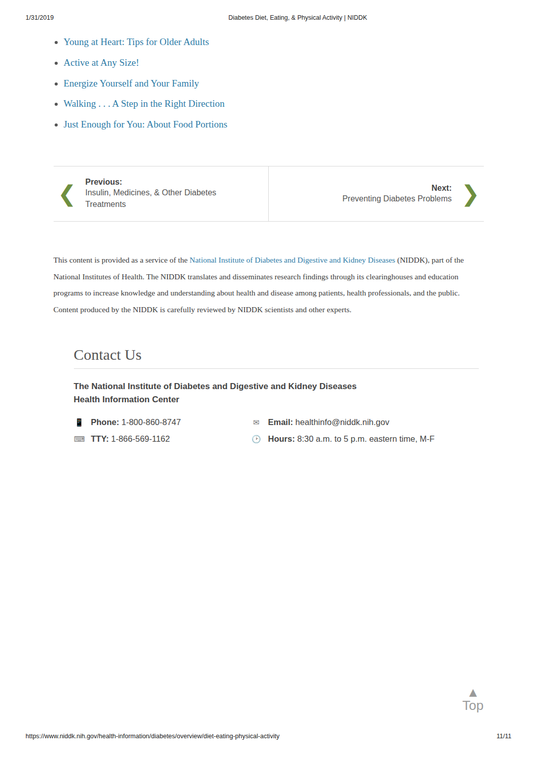1/31/2019 Diabetes Diet, Eating, & Physical Activity | NIDDK
Young at Heart: Tips for Older Adults
Active at Any Size!
Energize Yourself and Your Family
Walking . . . A Step in the Right Direction
Just Enough for You: About Food Portions
❮
Previous: Insulin, Medicines, & Other Diabetes Treatments
Next: Preventing Diabetes Problems
❯
This content is provided as a service of the National Institute of Diabetes and Digestive and Kidney Diseases (NIDDK), part of the National Institutes of Health. The NIDDK translates and disseminates research findings through its clearinghouses and education programs to increase knowledge and understanding about health and disease among patients, health professionals, and the public. Content produced by the NIDDK is carefully reviewed by NIDDK scientists and other experts.
Contact Us
The National Institute of Diabetes and Digestive and Kidney Diseases
Health Information Center
📱Phone: 1-800-860-8747
✉Email: healthinfo@niddk.nih.gov
⌨TTY: 1-866-569-1162
🕑Hours: 8:30 a.m. to 5 p.m. eastern time, M-F
▲ Top
https://www.niddk.nih.gov/health-information/diabetes/overview/diet-eating-physical-activity 11/11